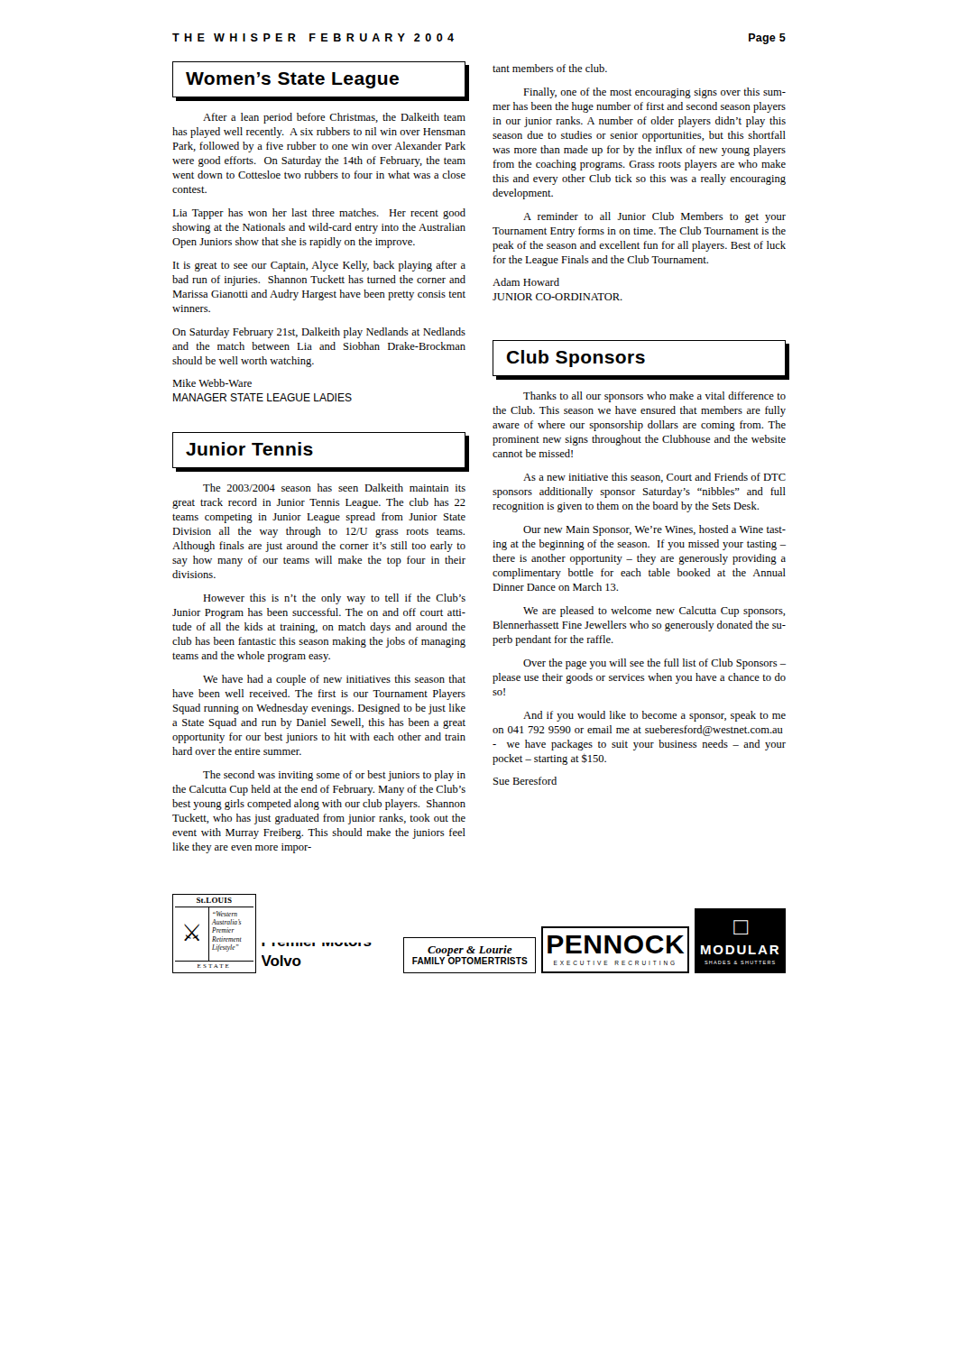T H E W H I S P E R F E B R U A R Y 2 0 0 4
Page 5
Women’s State League
After a lean period before Christmas, the Dalkeith team has played well recently. A six rubbers to nil win over Hensman Park, followed by a five rubber to one win over Alexander Park were good efforts. On Saturday the 14th of February, the team went down to Cottesloe two rubbers to four in what was a close contest.
Lia Tapper has won her last three matches. Her recent good showing at the Nationals and wild‑card entry into the Australian Open Juniors show that she is rapidly on the improve.
It is great to see our Captain, Alyce Kelly, back playing after a bad run of injuries. Shannon Tuckett has turned the corner and Marissa Gianotti and Audry Hargest have been pretty consis tent winners.
On Saturday February 21st, Dalkeith play Nedlands at Nedlands and the match between Lia and Siobhan Drake-Brockman should be well worth watching.
Mike Webb-Ware
MANAGER STATE LEAGUE LADIES
Junior Tennis
The 2003/2004 season has seen Dalkeith maintain its great track record in Junior Tennis League. The club has 22 teams competing in Junior League spread from Junior State Division all the way through to 12/U grass roots teams. Although finals are just around the corner it’s still too early to say how many of our teams will make the top four in their divisions.
However this is n’t the only way to tell if the Club’s Junior Program has been successful. The on and off court attitude of all the kids at training, on match days and around the club has been fantastic this season making the jobs of managing teams and the whole program easy.
We have had a couple of new initiatives this season that have been well received. The first is our Tournament Players Squad running on Wednesday evenings. Designed to be just like a State Squad and run by Daniel Sewell, this has been a great opportunity for our best juniors to hit with each other and train hard over the entire summer.
The second was inviting some of or best juniors to play in the Calcutta Cup held at the end of February. Many of the Club’s best young girls competed along with our club players. Shannon Tuckett, who has just graduated from junior ranks, took out the event with Murray Freiberg. This should make the juniors feel like they are even more impor-
tant members of the club.
Finally, one of the most encouraging signs over this summer has been the huge number of first and second season players in our junior ranks. A number of older players didn’t play this season due to studies or senior opportunities, but this shortfall was more than made up for by the influx of new young players from the coaching programs. Grass roots players are who make this and every other Club tick so this was a really encouraging development.
A reminder to all Junior Club Members to get your Tournament Entry forms in on time. The Club Tournament is the peak of the season and excellent fun for all players. Best of luck for the League Finals and the Club Tournament.
Adam Howard
JUNIOR CO-ORDINATOR.
Club Sponsors
Thanks to all our sponsors who make a vital difference to the Club. This season we have ensured that members are fully aware of where our sponsorship dollars are coming from. The prominent new signs throughout the Clubhouse and the website cannot be missed!
As a new initiative this season, Court and Friends of DTC sponsors additionally sponsor Saturday’s “nibbles” and full recognition is given to them on the board by the Sets Desk.
Our new Main Sponsor, We’re Wines, hosted a Wine tasting at the beginning of the season. If you missed your tasting – there is another opportunity – they are generously providing a complimentary bottle for each table booked at the Annual Dinner Dance on March 13.
We are pleased to welcome new Calcutta Cup sponsors, Blennerhassett Fine Jewellers who so generously donated the superb pendant for the raffle.
Over the page you will see the full list of Club Sponsors – please use their goods or services when you have a chance to do so!
And if you would like to become a sponsor, speak to me on 041 792 9590 or email me at sueberesford@westnet.com.au - we have packages to suit your business needs – and your pocket – starting at $150.
Sue Beresford
St.LOUIS
⚔
“Western
Australia’s
Premier
Retirement
Lifestyle”
ESTATE
Premier Motors Volvo
Cooper & Lourie
FAMILY OPTOMERTRISTS
PENNOCK
EXECUTIVE RECRUITING
□
MODULAR
SHADES & SHUTTERS